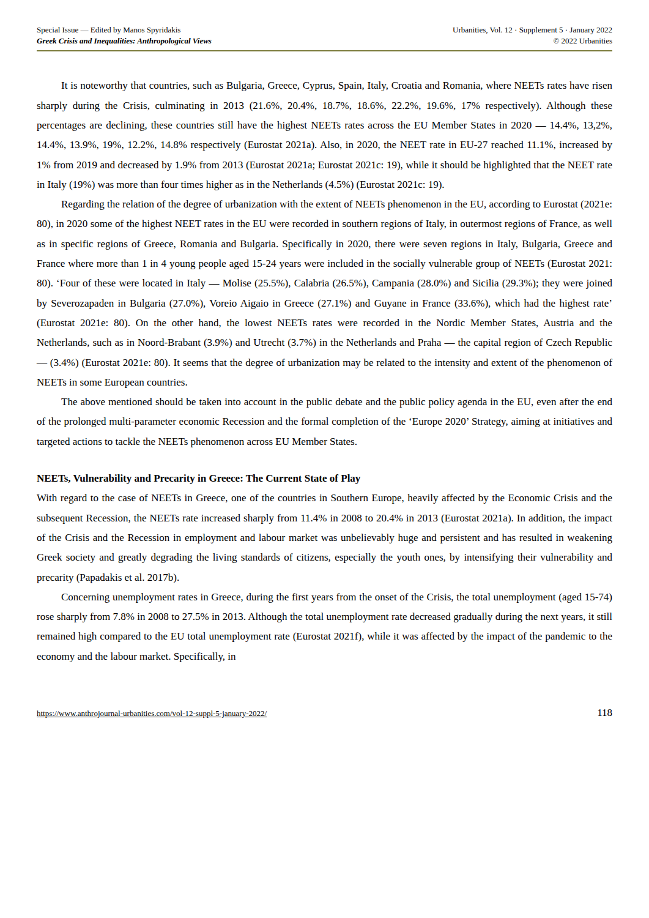Special Issue — Edited by Manos Spyridakis
Urbanities, Vol. 12 · Supplement 5 · January 2022
Greek Crisis and Inequalities: Anthropological Views
© 2022 Urbanities
It is noteworthy that countries, such as Bulgaria, Greece, Cyprus, Spain, Italy, Croatia and Romania, where NEETs rates have risen sharply during the Crisis, culminating in 2013 (21.6%, 20.4%, 18.7%, 18.6%, 22.2%, 19.6%, 17% respectively). Although these percentages are declining, these countries still have the highest NEETs rates across the EU Member States in 2020 — 14.4%, 13,2%, 14.4%, 13.9%, 19%, 12.2%, 14.8% respectively (Eurostat 2021a). Also, in 2020, the NEET rate in EU-27 reached 11.1%, increased by 1% from 2019 and decreased by 1.9% from 2013 (Eurostat 2021a; Eurostat 2021c: 19), while it should be highlighted that the NEET rate in Italy (19%) was more than four times higher as in the Netherlands (4.5%) (Eurostat 2021c: 19).
Regarding the relation of the degree of urbanization with the extent of NEETs phenomenon in the EU, according to Eurostat (2021e: 80), in 2020 some of the highest NEET rates in the EU were recorded in southern regions of Italy, in outermost regions of France, as well as in specific regions of Greece, Romania and Bulgaria. Specifically in 2020, there were seven regions in Italy, Bulgaria, Greece and France where more than 1 in 4 young people aged 15-24 years were included in the socially vulnerable group of NEETs (Eurostat 2021: 80). ‘Four of these were located in Italy — Molise (25.5%), Calabria (26.5%), Campania (28.0%) and Sicilia (29.3%); they were joined by Severozapaden in Bulgaria (27.0%), Voreio Aigaio in Greece (27.1%) and Guyane in France (33.6%), which had the highest rate’ (Eurostat 2021e: 80). On the other hand, the lowest NEETs rates were recorded in the Nordic Member States, Austria and the Netherlands, such as in Noord-Brabant (3.9%) and Utrecht (3.7%) in the Netherlands and Praha — the capital region of Czech Republic — (3.4%) (Eurostat 2021e: 80). It seems that the degree of urbanization may be related to the intensity and extent of the phenomenon of NEETs in some European countries.
The above mentioned should be taken into account in the public debate and the public policy agenda in the EU, even after the end of the prolonged multi-parameter economic Recession and the formal completion of the ‘Europe 2020’ Strategy, aiming at initiatives and targeted actions to tackle the NEETs phenomenon across EU Member States.
NEETs, Vulnerability and Precarity in Greece: The Current State of Play
With regard to the case of NEETs in Greece, one of the countries in Southern Europe, heavily affected by the Economic Crisis and the subsequent Recession, the NEETs rate increased sharply from 11.4% in 2008 to 20.4% in 2013 (Eurostat 2021a). In addition, the impact of the Crisis and the Recession in employment and labour market was unbelievably huge and persistent and has resulted in weakening Greek society and greatly degrading the living standards of citizens, especially the youth ones, by intensifying their vulnerability and precarity (Papadakis et al. 2017b).
Concerning unemployment rates in Greece, during the first years from the onset of the Crisis, the total unemployment (aged 15-74) rose sharply from 7.8% in 2008 to 27.5% in 2013. Although the total unemployment rate decreased gradually during the next years, it still remained high compared to the EU total unemployment rate (Eurostat 2021f), while it was affected by the impact of the pandemic to the economy and the labour market. Specifically, in
https://www.anthrojournal-urbanities.com/vol-12-suppl-5-january-2022/
118